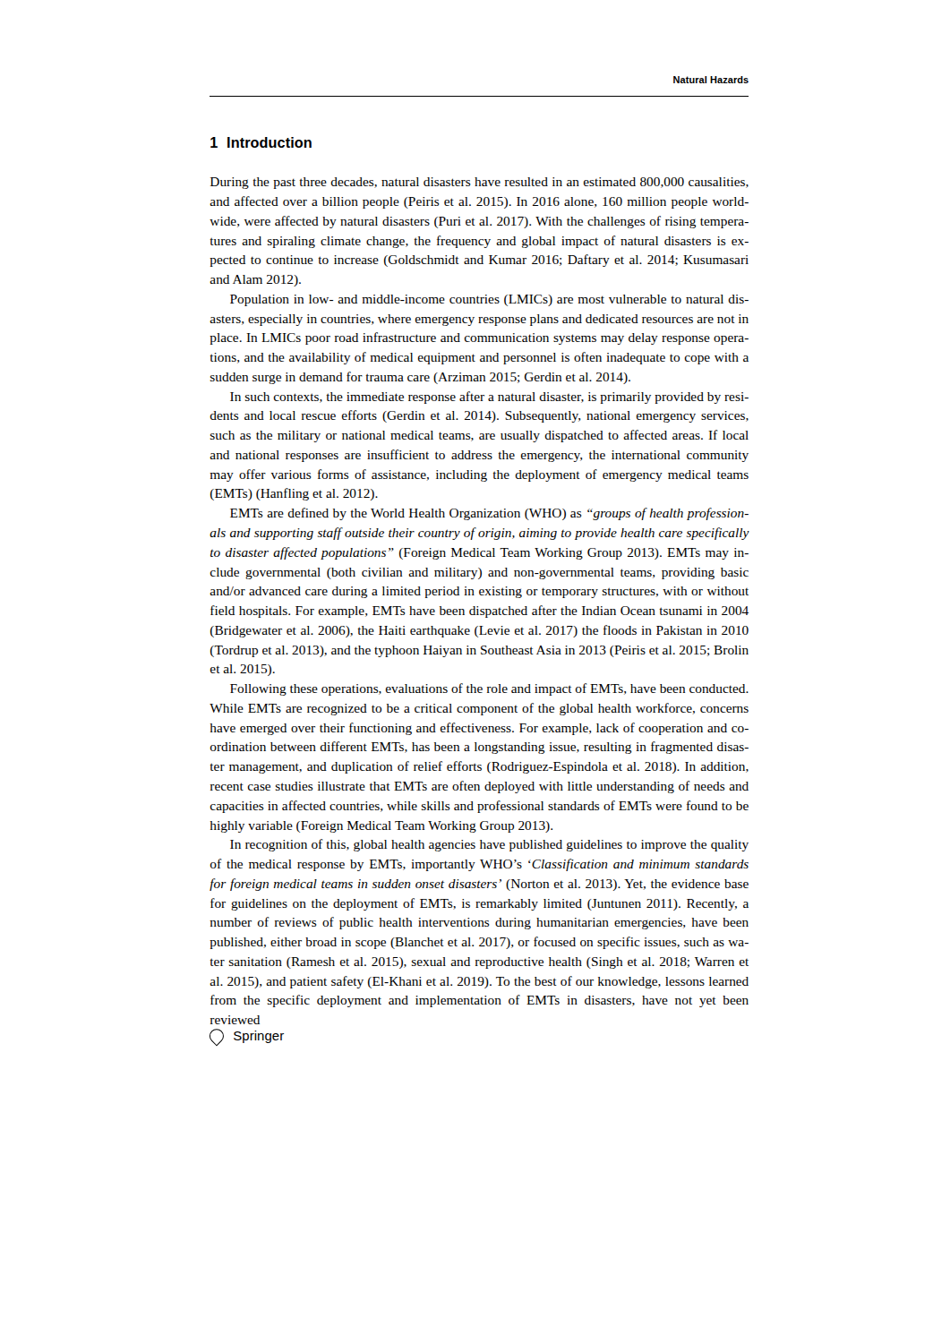Natural Hazards
1 Introduction
During the past three decades, natural disasters have resulted in an estimated 800,000 causalities, and affected over a billion people (Peiris et al. 2015). In 2016 alone, 160 million people worldwide, were affected by natural disasters (Puri et al. 2017). With the challenges of rising temperatures and spiraling climate change, the frequency and global impact of natural disasters is expected to continue to increase (Goldschmidt and Kumar 2016; Daftary et al. 2014; Kusumasari and Alam 2012).
Population in low- and middle-income countries (LMICs) are most vulnerable to natural disasters, especially in countries, where emergency response plans and dedicated resources are not in place. In LMICs poor road infrastructure and communication systems may delay response operations, and the availability of medical equipment and personnel is often inadequate to cope with a sudden surge in demand for trauma care (Arziman 2015; Gerdin et al. 2014).
In such contexts, the immediate response after a natural disaster, is primarily provided by residents and local rescue efforts (Gerdin et al. 2014). Subsequently, national emergency services, such as the military or national medical teams, are usually dispatched to affected areas. If local and national responses are insufficient to address the emergency, the international community may offer various forms of assistance, including the deployment of emergency medical teams (EMTs) (Hanfling et al. 2012).
EMTs are defined by the World Health Organization (WHO) as “groups of health professionals and supporting staff outside their country of origin, aiming to provide health care specifically to disaster affected populations” (Foreign Medical Team Working Group 2013). EMTs may include governmental (both civilian and military) and non-governmental teams, providing basic and/or advanced care during a limited period in existing or temporary structures, with or without field hospitals. For example, EMTs have been dispatched after the Indian Ocean tsunami in 2004 (Bridgewater et al. 2006), the Haiti earthquake (Levie et al. 2017) the floods in Pakistan in 2010 (Tordrup et al. 2013), and the typhoon Haiyan in Southeast Asia in 2013 (Peiris et al. 2015; Brolin et al. 2015).
Following these operations, evaluations of the role and impact of EMTs, have been conducted. While EMTs are recognized to be a critical component of the global health workforce, concerns have emerged over their functioning and effectiveness. For example, lack of cooperation and coordination between different EMTs, has been a longstanding issue, resulting in fragmented disaster management, and duplication of relief efforts (Rodriguez-Espindola et al. 2018). In addition, recent case studies illustrate that EMTs are often deployed with little understanding of needs and capacities in affected countries, while skills and professional standards of EMTs were found to be highly variable (Foreign Medical Team Working Group 2013).
In recognition of this, global health agencies have published guidelines to improve the quality of the medical response by EMTs, importantly WHO’s ‘Classification and minimum standards for foreign medical teams in sudden onset disasters’ (Norton et al. 2013). Yet, the evidence base for guidelines on the deployment of EMTs, is remarkably limited (Juntunen 2011). Recently, a number of reviews of public health interventions during humanitarian emergencies, have been published, either broad in scope (Blanchet et al. 2017), or focused on specific issues, such as water sanitation (Ramesh et al. 2015), sexual and reproductive health (Singh et al. 2018; Warren et al. 2015), and patient safety (El-Khani et al. 2019). To the best of our knowledge, lessons learned from the specific deployment and implementation of EMTs in disasters, have not yet been reviewed
Springer